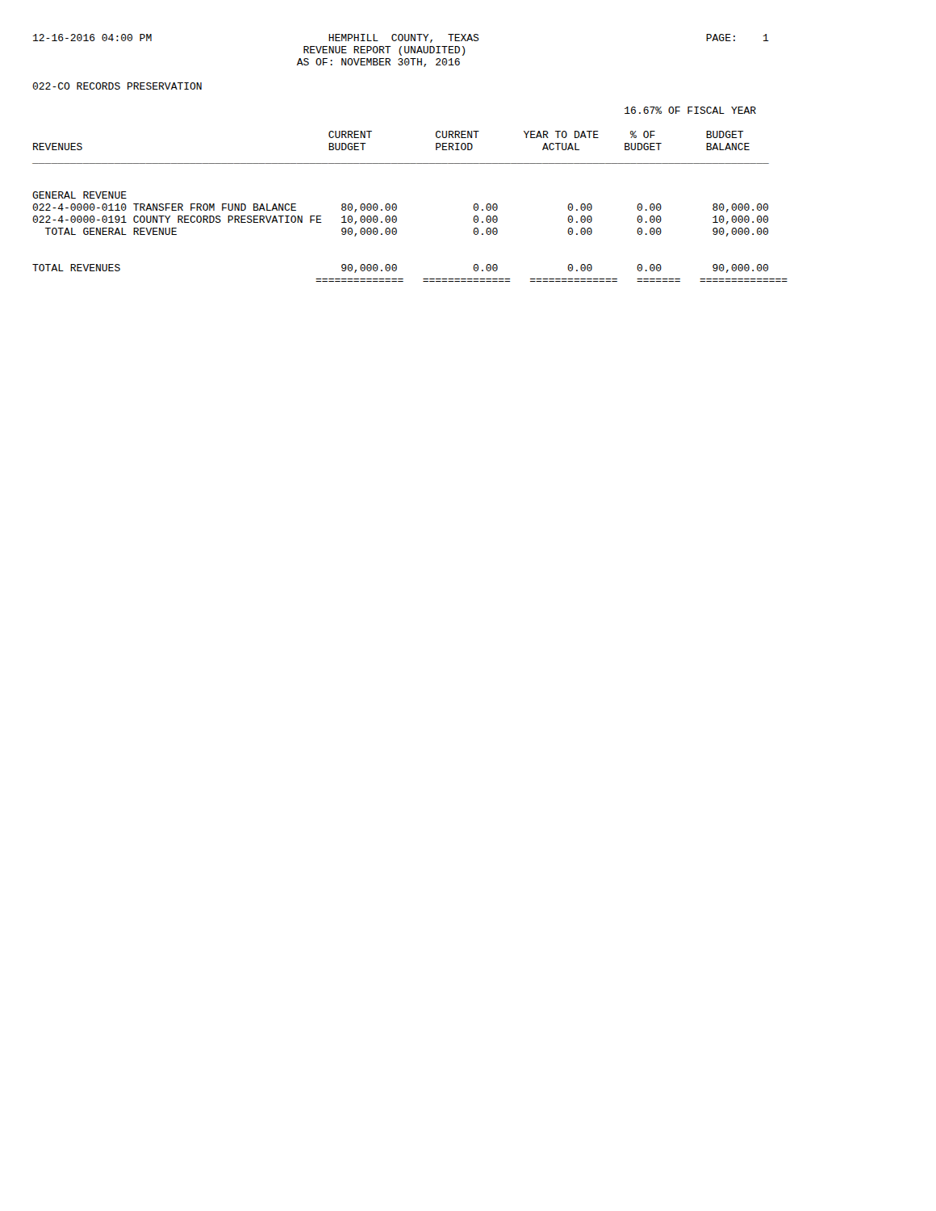12-16-2016 04:00 PM                            HEMPHILL  COUNTY,  TEXAS                                    PAGE:    1
                                           REVENUE REPORT (UNAUDITED)
                                          AS OF: NOVEMBER 30TH, 2016

022-CO RECORDS PRESERVATION

                                                                                              16.67% OF FISCAL YEAR

                                               CURRENT          CURRENT       YEAR TO DATE     % OF        BUDGET
REVENUES                                       BUDGET           PERIOD           ACTUAL       BUDGET       BALANCE
_____________________________________________________________________________________________________________________


GENERAL REVENUE
022-4-0000-0110 TRANSFER FROM FUND BALANCE       80,000.00            0.00           0.00       0.00        80,000.00
022-4-0000-0191 COUNTY RECORDS PRESERVATION FE   10,000.00            0.00           0.00       0.00        10,000.00
  TOTAL GENERAL REVENUE                          90,000.00            0.00           0.00       0.00        90,000.00


TOTAL REVENUES                                   90,000.00            0.00           0.00       0.00        90,000.00
                                             ==============   ==============   ==============   =======   ==============